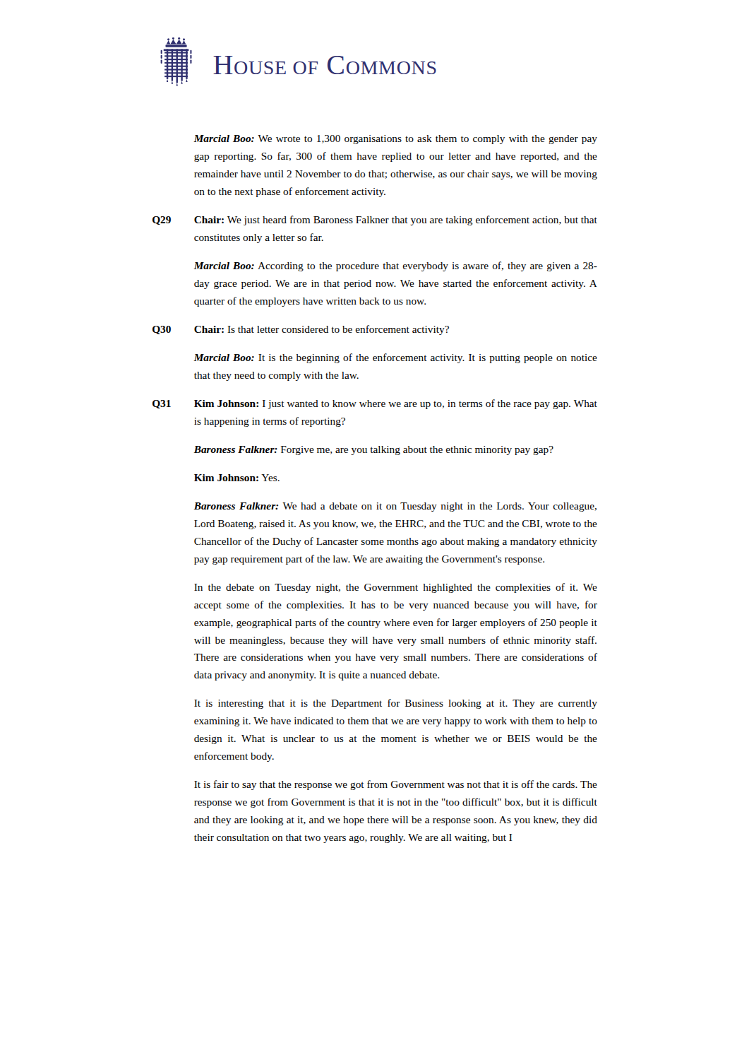HOUSE OF COMMONS
Marcial Boo: We wrote to 1,300 organisations to ask them to comply with the gender pay gap reporting. So far, 300 of them have replied to our letter and have reported, and the remainder have until 2 November to do that; otherwise, as our chair says, we will be moving on to the next phase of enforcement activity.
Q29
Chair: We just heard from Baroness Falkner that you are taking enforcement action, but that constitutes only a letter so far.
Marcial Boo: According to the procedure that everybody is aware of, they are given a 28-day grace period. We are in that period now. We have started the enforcement activity. A quarter of the employers have written back to us now.
Q30
Chair: Is that letter considered to be enforcement activity?
Marcial Boo: It is the beginning of the enforcement activity. It is putting people on notice that they need to comply with the law.
Q31
Kim Johnson: I just wanted to know where we are up to, in terms of the race pay gap. What is happening in terms of reporting?
Baroness Falkner: Forgive me, are you talking about the ethnic minority pay gap?
Kim Johnson: Yes.
Baroness Falkner: We had a debate on it on Tuesday night in the Lords. Your colleague, Lord Boateng, raised it. As you know, we, the EHRC, and the TUC and the CBI, wrote to the Chancellor of the Duchy of Lancaster some months ago about making a mandatory ethnicity pay gap requirement part of the law. We are awaiting the Government's response.
In the debate on Tuesday night, the Government highlighted the complexities of it. We accept some of the complexities. It has to be very nuanced because you will have, for example, geographical parts of the country where even for larger employers of 250 people it will be meaningless, because they will have very small numbers of ethnic minority staff. There are considerations when you have very small numbers. There are considerations of data privacy and anonymity. It is quite a nuanced debate.
It is interesting that it is the Department for Business looking at it. They are currently examining it. We have indicated to them that we are very happy to work with them to help to design it. What is unclear to us at the moment is whether we or BEIS would be the enforcement body.
It is fair to say that the response we got from Government was not that it is off the cards. The response we got from Government is that it is not in the "too difficult" box, but it is difficult and they are looking at it, and we hope there will be a response soon. As you knew, they did their consultation on that two years ago, roughly. We are all waiting, but I